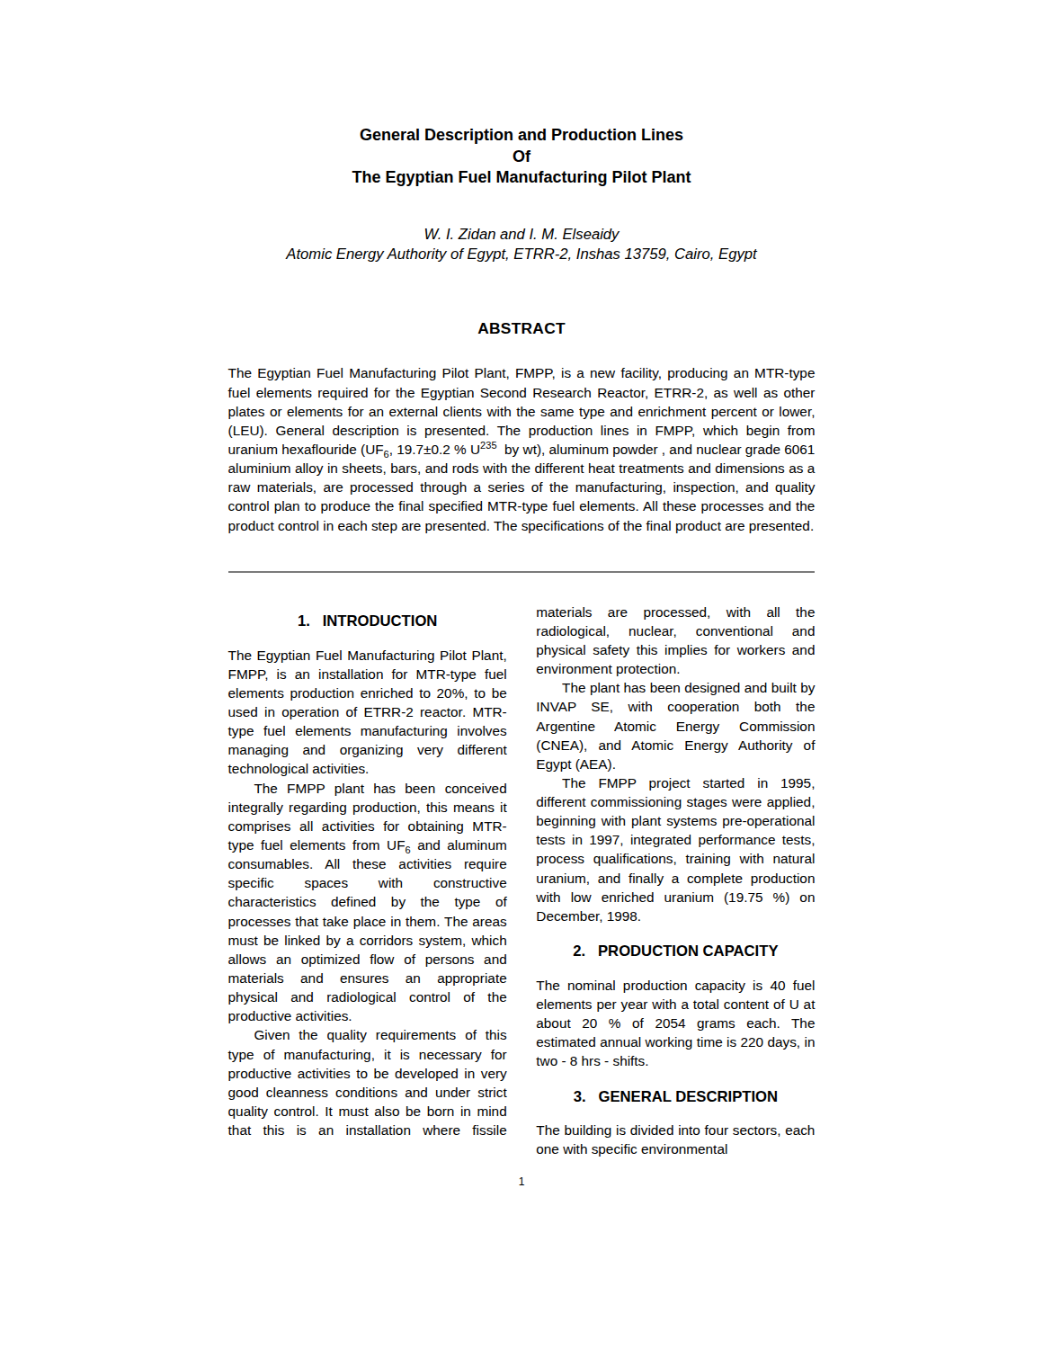General Description and Production Lines
Of
The Egyptian Fuel Manufacturing Pilot Plant
W. I. Zidan and I. M. Elseaidy
Atomic Energy Authority of Egypt, ETRR-2, Inshas 13759, Cairo, Egypt
ABSTRACT
The Egyptian Fuel Manufacturing Pilot Plant, FMPP, is a new facility, producing an MTR-type fuel elements required for the Egyptian Second Research Reactor, ETRR-2, as well as other plates or elements for an external clients with the same type and enrichment percent or lower, (LEU). General description is presented. The production lines in FMPP, which begin from uranium hexaflouride (UF6, 19.7±0.2 % U235 by wt), aluminum powder , and nuclear grade 6061 aluminium alloy in sheets, bars, and rods with the different heat treatments and dimensions as a raw materials, are processed through a series of the manufacturing, inspection, and quality control plan to produce the final specified MTR-type fuel elements. All these processes and the product control in each step are presented. The specifications of the final product are presented.
1. INTRODUCTION
The Egyptian Fuel Manufacturing Pilot Plant, FMPP, is an installation for MTR-type fuel elements production enriched to 20%, to be used in operation of ETRR-2 reactor. MTR-type fuel elements manufacturing involves managing and organizing very different technological activities.
The FMPP plant has been conceived integrally regarding production, this means it comprises all activities for obtaining MTR-type fuel elements from UF6 and aluminum consumables. All these activities require specific spaces with constructive characteristics defined by the type of processes that take place in them. The areas must be linked by a corridors system, which allows an optimized flow of persons and materials and ensures an appropriate physical and radiological control of the productive activities.
Given the quality requirements of this type of manufacturing, it is necessary for productive activities to be developed in very good cleanness conditions and under strict quality control. It must also be born in mind that this is an installation where fissile materials are processed, with all the radiological, nuclear, conventional and physical safety this implies for workers and environment protection.
The plant has been designed and built by INVAP SE, with cooperation both the Argentine Atomic Energy Commission (CNEA), and Atomic Energy Authority of Egypt (AEA).
The FMPP project started in 1995, different commissioning stages were applied, beginning with plant systems pre-operational tests in 1997, integrated performance tests, process qualifications, training with natural uranium, and finally a complete production with low enriched uranium (19.75 %) on December, 1998.
2. PRODUCTION CAPACITY
The nominal production capacity is 40 fuel elements per year with a total content of U at about 20 % of 2054 grams each. The estimated annual working time is 220 days, in two - 8 hrs - shifts.
3. GENERAL DESCRIPTION
The building is divided into four sectors, each one with specific environmental
1